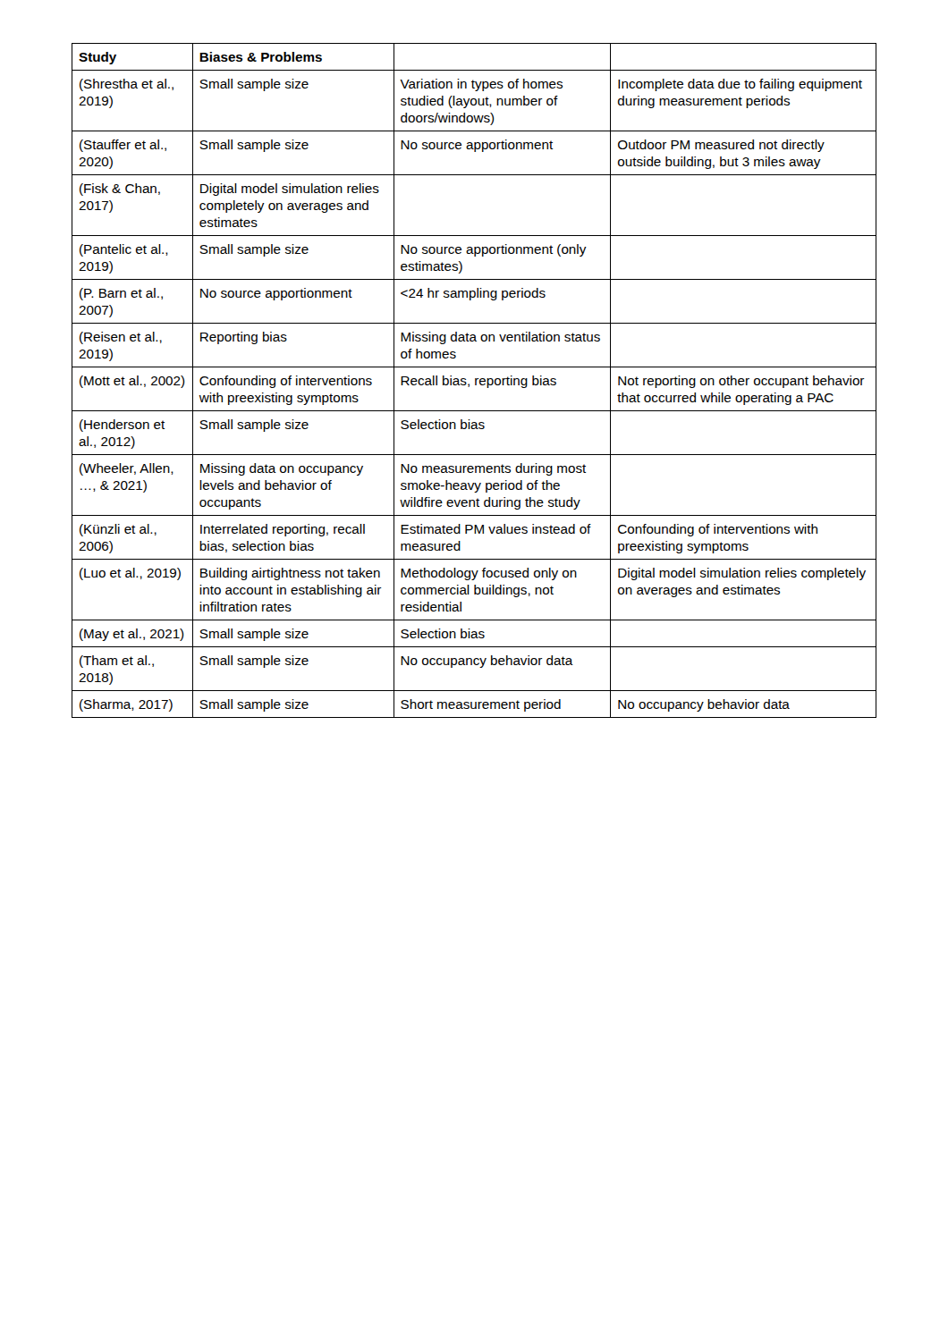Summary of biases and problems identified in reviewed studies
| Study | Biases & Problems | | |
| --- | --- | --- | --- |
| (Shrestha et al., 2019) | Small sample size | Variation in types of homes studied (layout, number of doors/windows) | Incomplete data due to failing equipment during measurement periods |
| (Stauffer et al., 2020) | Small sample size | No source apportionment | Outdoor PM measured not directly outside building, but 3 miles away |
| (Fisk & Chan, 2017) | Digital model simulation relies completely on averages and estimates | | |
| (Pantelic et al., 2019) | Small sample size | No source apportionment (only estimates) | |
| (P. Barn et al., 2007) | No source apportionment | <24 hr sampling periods | |
| (Reisen et al., 2019) | Reporting bias | Missing data on ventilation status of homes | |
| (Mott et al., 2002) | Confounding of interventions with preexisting symptoms | Recall bias, reporting bias | Not reporting on other occupant behavior that occurred while operating a PAC |
| (Henderson et al., 2012) | Small sample size | Selection bias | |
| (Wheeler, Allen, …, & 2021) | Missing data on occupancy levels and behavior of occupants | No measurements during most smoke-heavy period of the wildfire event during the study | |
| (Künzli et al., 2006) | Interrelated reporting, recall bias, selection bias | Estimated PM values instead of measured | Confounding of interventions with preexisting symptoms |
| (Luo et al., 2019) | Building airtightness not taken into account in establishing air infiltration rates | Methodology focused only on commercial buildings, not residential | Digital model simulation relies completely on averages and estimates |
| (May et al., 2021) | Small sample size | Selection bias | |
| (Tham et al., 2018) | Small sample size | No occupancy behavior data | |
| (Sharma, 2017) | Small sample size | Short measurement period | No occupancy behavior data |